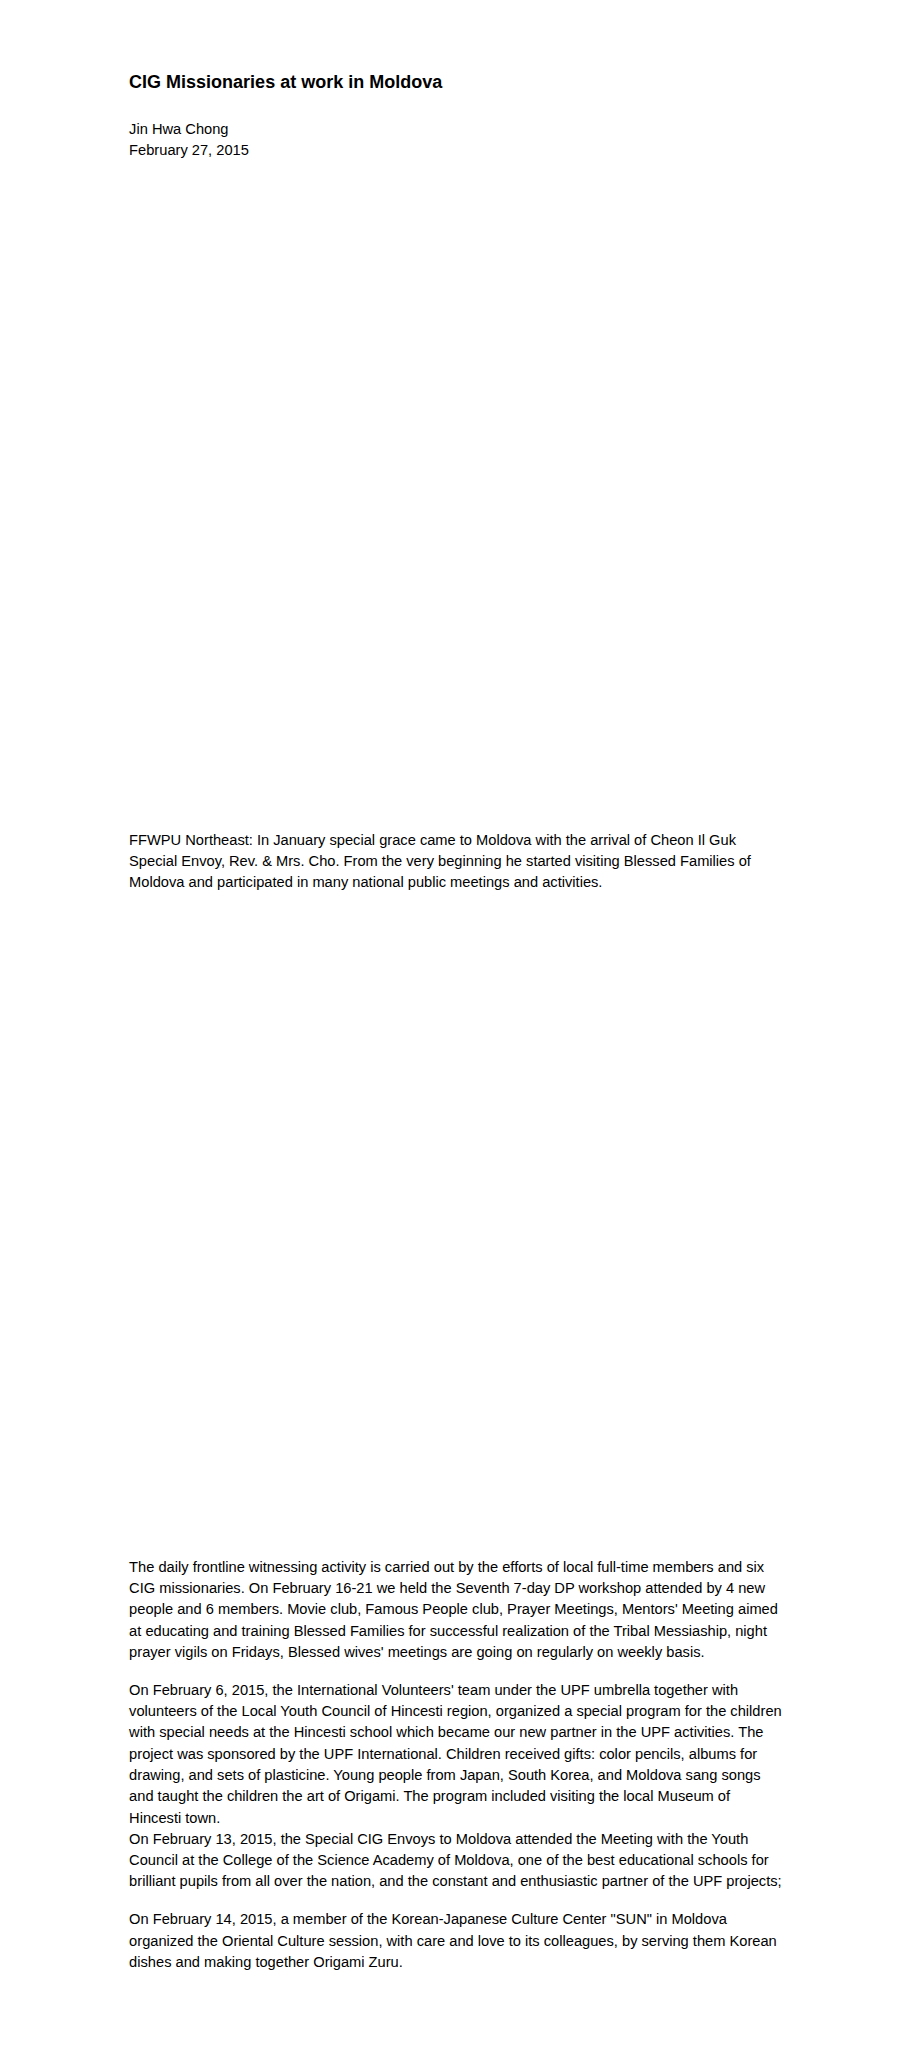CIG Missionaries at work in Moldova
Jin Hwa Chong February 27, 2015
FFWPU Northeast: In January special grace came to Moldova with the arrival of Cheon Il Guk Special Envoy, Rev. & Mrs. Cho. From the very beginning he started visiting Blessed Families of Moldova and participated in many national public meetings and activities.
The daily frontline witnessing activity is carried out by the efforts of local full-time members and six CIG missionaries. On February 16-21 we held the Seventh 7-day DP workshop attended by 4 new people and 6 members. Movie club, Famous People club, Prayer Meetings, Mentors' Meeting aimed at educating and training Blessed Families for successful realization of the Tribal Messiaship, night prayer vigils on Fridays, Blessed wives' meetings are going on regularly on weekly basis.
On February 6, 2015, the International Volunteers' team under the UPF umbrella together with volunteers of the Local Youth Council of Hincesti region, organized a special program for the children with special needs at the Hincesti school which became our new partner in the UPF activities. The project was sponsored by the UPF International. Children received gifts: color pencils, albums for drawing, and sets of plasticine. Young people from Japan, South Korea, and Moldova sang songs and taught the children the art of Origami. The program included visiting the local Museum of Hincesti town.
On February 13, 2015, the Special CIG Envoys to Moldova attended the Meeting with the Youth Council at the College of the Science Academy of Moldova, one of the best educational schools for brilliant pupils from all over the nation, and the constant and enthusiastic partner of the UPF projects;
On February 14, 2015, a member of the Korean-Japanese Culture Center "SUN" in Moldova organized the Oriental Culture session, with care and love to its colleagues, by serving them Korean dishes and making together Origami Zuru.